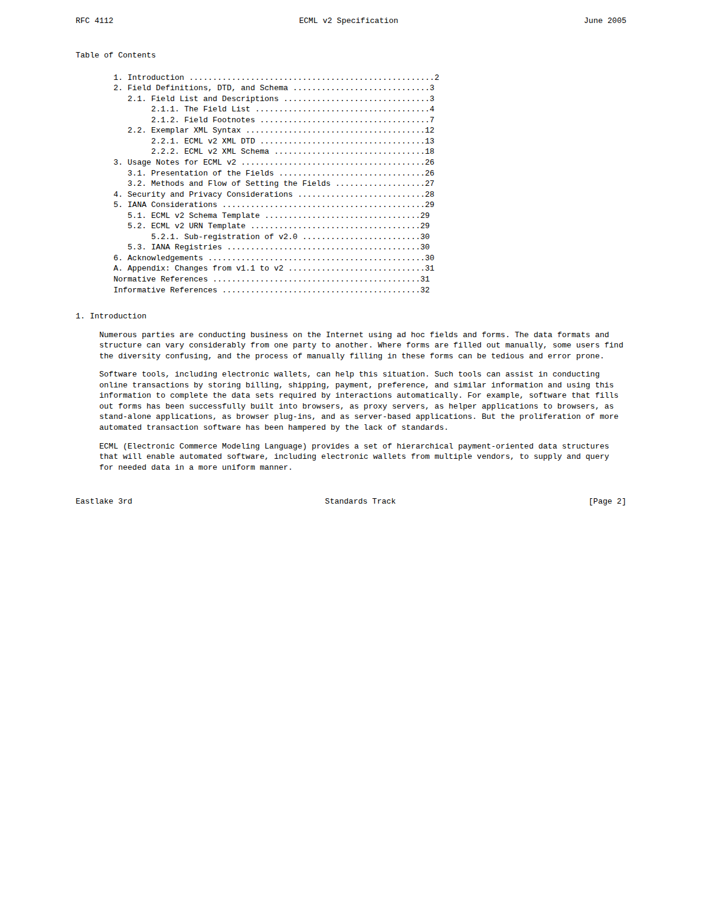RFC 4112 ECML v2 Specification June 2005
Table of Contents
   1. Introduction ....................................................2
   2. Field Definitions, DTD, and Schema .............................3
      2.1. Field List and Descriptions ...............................3
           2.1.1. The Field List .....................................4
           2.1.2. Field Footnotes ....................................7
      2.2. Exemplar XML Syntax ......................................12
           2.2.1. ECML v2 XML DTD ...................................13
           2.2.2. ECML v2 XML Schema ................................18
   3. Usage Notes for ECML v2 .......................................26
      3.1. Presentation of the Fields ...............................26
      3.2. Methods and Flow of Setting the Fields ...................27
   4. Security and Privacy Considerations ...........................28
   5. IANA Considerations ...........................................29
      5.1. ECML v2 Schema Template .................................29
      5.2. ECML v2 URN Template ....................................29
           5.2.1. Sub-registration of v2.0 .........................30
      5.3. IANA Registries .........................................30
   6. Acknowledgements ..............................................30
   A. Appendix: Changes from v1.1 to v2 .............................31
   Normative References ............................................31
   Informative References ..........................................32
1. Introduction
Numerous parties are conducting business on the Internet using ad hoc fields and forms. The data formats and structure can vary considerably from one party to another. Where forms are filled out manually, some users find the diversity confusing, and the process of manually filling in these forms can be tedious and error prone.
Software tools, including electronic wallets, can help this situation. Such tools can assist in conducting online transactions by storing billing, shipping, payment, preference, and similar information and using this information to complete the data sets required by interactions automatically. For example, software that fills out forms has been successfully built into browsers, as proxy servers, as helper applications to browsers, as stand-alone applications, as browser plug-ins, and as server-based applications. But the proliferation of more automated transaction software has been hampered by the lack of standards.
ECML (Electronic Commerce Modeling Language) provides a set of hierarchical payment-oriented data structures that will enable automated software, including electronic wallets from multiple vendors, to supply and query for needed data in a more uniform manner.
Eastlake 3rd Standards Track [Page 2]